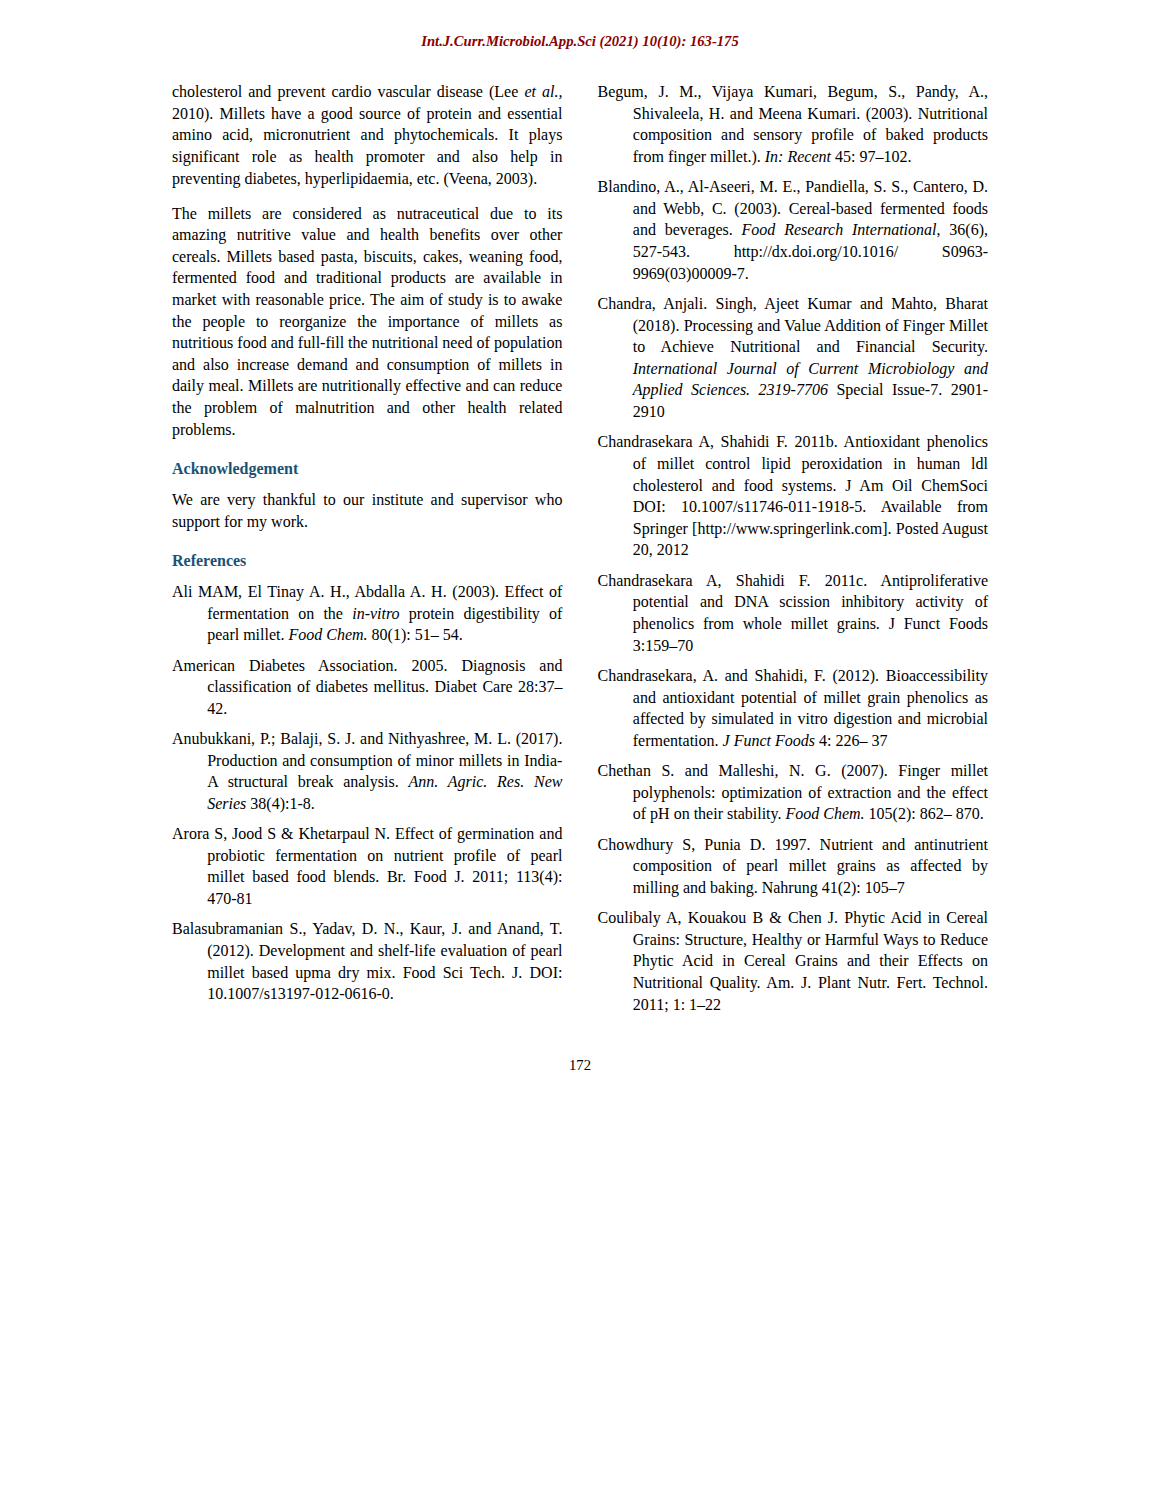Int.J.Curr.Microbiol.App.Sci (2021) 10(10): 163-175
cholesterol and prevent cardio vascular disease (Lee et al., 2010). Millets have a good source of protein and essential amino acid, micronutrient and phytochemicals. It plays significant role as health promoter and also help in preventing diabetes, hyperlipidaemia, etc. (Veena, 2003).
The millets are considered as nutraceutical due to its amazing nutritive value and health benefits over other cereals. Millets based pasta, biscuits, cakes, weaning food, fermented food and traditional products are available in market with reasonable price. The aim of study is to awake the people to reorganize the importance of millets as nutritious food and full-fill the nutritional need of population and also increase demand and consumption of millets in daily meal. Millets are nutritionally effective and can reduce the problem of malnutrition and other health related problems.
Acknowledgement
We are very thankful to our institute and supervisor who support for my work.
References
Ali MAM, El Tinay A. H., Abdalla A. H. (2003). Effect of fermentation on the in-vitro protein digestibility of pearl millet. Food Chem. 80(1): 51– 54.
American Diabetes Association. 2005. Diagnosis and classification of diabetes mellitus. Diabet Care 28:37–42.
Anubukkani, P.; Balaji, S. J. and Nithyashree, M. L. (2017). Production and consumption of minor millets in India- A structural break analysis. Ann. Agric. Res. New Series 38(4):1-8.
Arora S, Jood S & Khetarpaul N. Effect of germination and probiotic fermentation on nutrient profile of pearl millet based food blends. Br. Food J. 2011; 113(4): 470-81
Balasubramanian S., Yadav, D. N., Kaur, J. and Anand, T. (2012). Development and shelf-life evaluation of pearl millet based upma dry mix. Food Sci Tech. J. DOI: 10.1007/s13197-012-0616-0.
Begum, J. M., Vijaya Kumari, Begum, S., Pandy, A., Shivaleela, H. and Meena Kumari. (2003). Nutritional composition and sensory profile of baked products from finger millet.). In: Recent 45: 97–102.
Blandino, A., Al-Aseeri, M. E., Pandiella, S. S., Cantero, D. and Webb, C. (2003). Cereal-based fermented foods and beverages. Food Research International, 36(6), 527-543. http://dx.doi.org/10.1016/ S0963-9969(03)00009-7.
Chandra, Anjali. Singh, Ajeet Kumar and Mahto, Bharat (2018). Processing and Value Addition of Finger Millet to Achieve Nutritional and Financial Security. International Journal of Current Microbiology and Applied Sciences. 2319-7706 Special Issue-7. 2901-2910
Chandrasekara A, Shahidi F. 2011b. Antioxidant phenolics of millet control lipid peroxidation in human ldl cholesterol and food systems. J Am Oil ChemSoci DOI: 10.1007/s11746-011-1918-5. Available from Springer [http://www.springerlink.com]. Posted August 20, 2012
Chandrasekara A, Shahidi F. 2011c. Antiproliferative potential and DNA scission inhibitory activity of phenolics from whole millet grains. J Funct Foods 3:159–70
Chandrasekara, A. and Shahidi, F. (2012). Bioaccessibility and antioxidant potential of millet grain phenolics as affected by simulated in vitro digestion and microbial fermentation. J Funct Foods 4: 226– 37
Chethan S. and Malleshi, N. G. (2007). Finger millet polyphenols: optimization of extraction and the effect of pH on their stability. Food Chem. 105(2): 862– 870.
Chowdhury S, Punia D. 1997. Nutrient and antinutrient composition of pearl millet grains as affected by milling and baking. Nahrung 41(2): 105–7
Coulibaly A, Kouakou B & Chen J. Phytic Acid in Cereal Grains: Structure, Healthy or Harmful Ways to Reduce Phytic Acid in Cereal Grains and their Effects on Nutritional Quality. Am. J. Plant Nutr. Fert. Technol. 2011; 1: 1–22
172